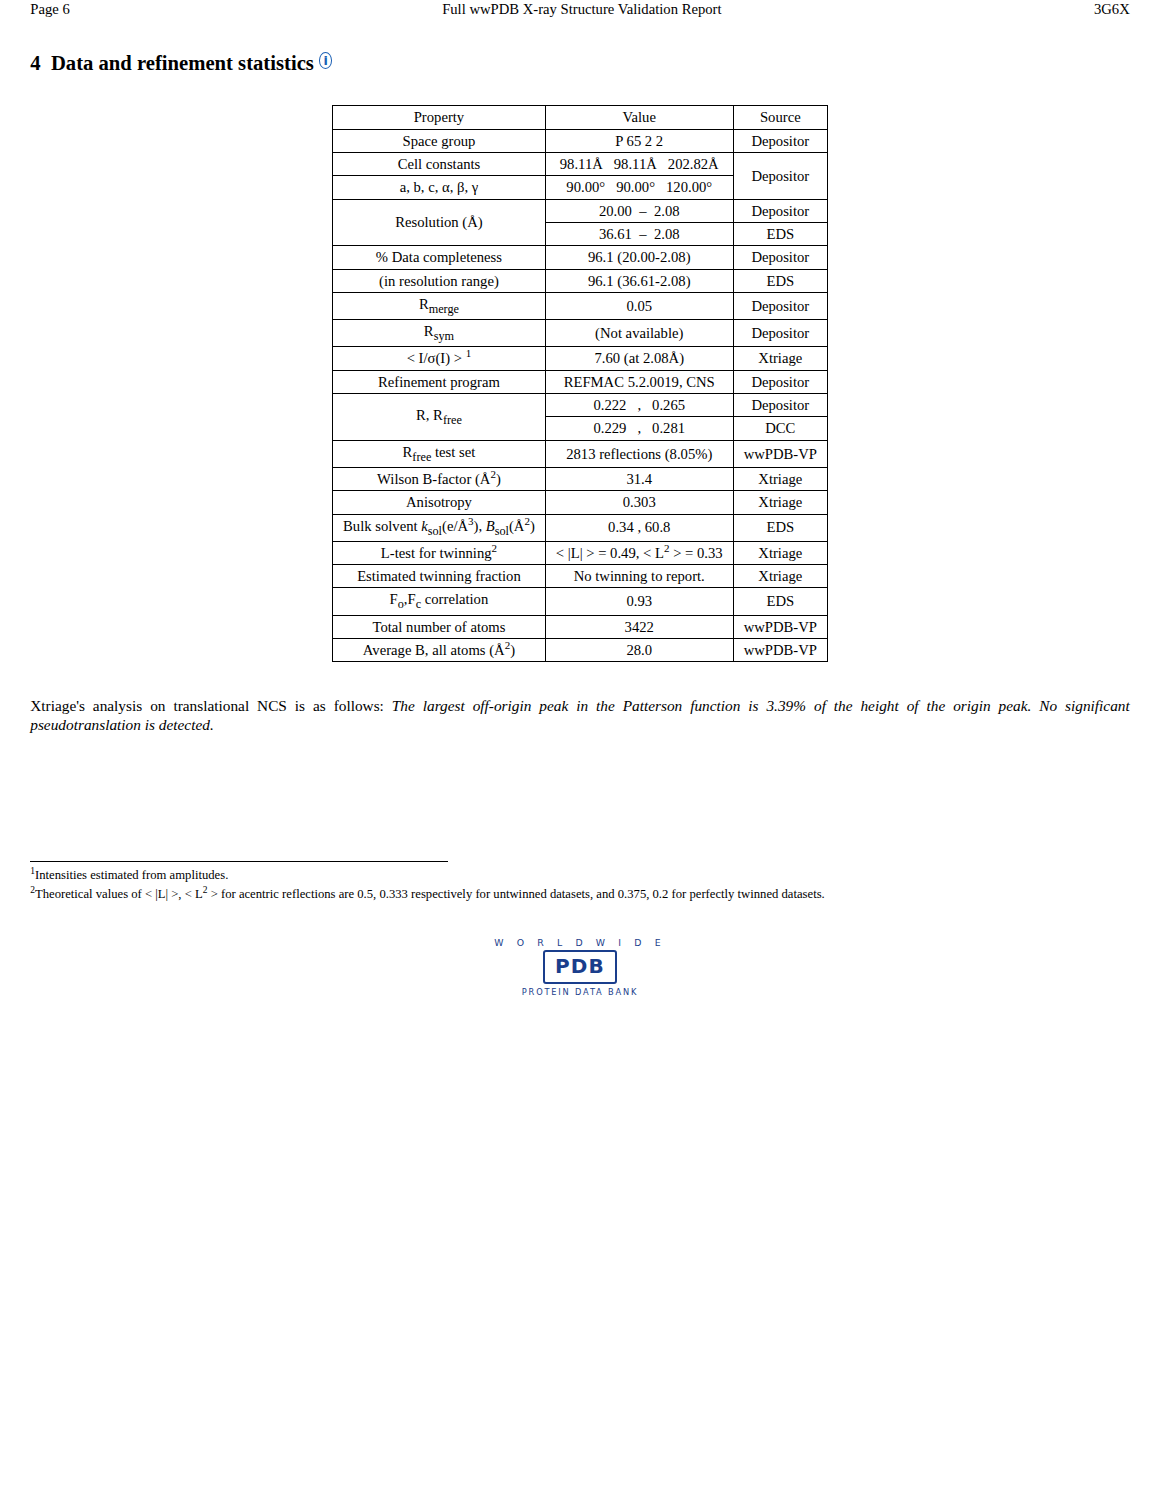Page 6
Full wwPDB X-ray Structure Validation Report
3G6X
4 Data and refinement statistics i
| Property | Value | Source |
| --- | --- | --- |
| Space group | P 65 2 2 | Depositor |
| Cell constants | 98.11Å 98.11Å 202.82Å | Depositor |
| a, b, c, α, β, γ | 90.00° 90.00° 120.00° |
| Resolution (Å) | 20.00 – 2.08 | Depositor |
| 36.61 – 2.08 | EDS |
| % Data completeness | 96.1 (20.00-2.08) | Depositor |
| (in resolution range) | 96.1 (36.61-2.08) | EDS |
| R merge | 0.05 | Depositor |
| R sym | (Not available) | Depositor |
| < I/σ(I) > 1 | 7.60 (at 2.08Å) | Xtriage |
| Refinement program | REFMAC 5.2.0019, CNS | Depositor |
| R, R free | 0.222 , 0.265 | Depositor |
| 0.229 , 0.281 | DCC |
| R free test set | 2813 reflections (8.05%) | wwPDB-VP |
| Wilson B-factor (Å 2 ) | 31.4 | Xtriage |
| Anisotropy | 0.303 | Xtriage |
| Bulk solvent k sol (e/Å 3 ), B sol (Å 2 ) | 0.34 , 60.8 | EDS |
| L-test for twinning 2 | < /L/ > = 0.49, < L 2 > = 0.33 | Xtriage |
| Estimated twinning fraction | No twinning to report. | Xtriage |
| F o ,F c correlation | 0.93 | EDS |
| Total number of atoms | 3422 | wwPDB-VP |
| Average B, all atoms (Å 2 ) | 28.0 | wwPDB-VP |
Xtriage's analysis on translational NCS is as follows: The largest off-origin peak in the Patterson function is 3.39% of the height of the origin peak. No significant pseudotranslation is detected.
1Intensities estimated from amplitudes.
2Theoretical values of < |L| >, < L2 > for acentric reflections are 0.5, 0.333 respectively for untwinned datasets, and 0.375, 0.2 for perfectly twinned datasets.
W O R L D W I D E
PDB
PROTEIN DATA BANK